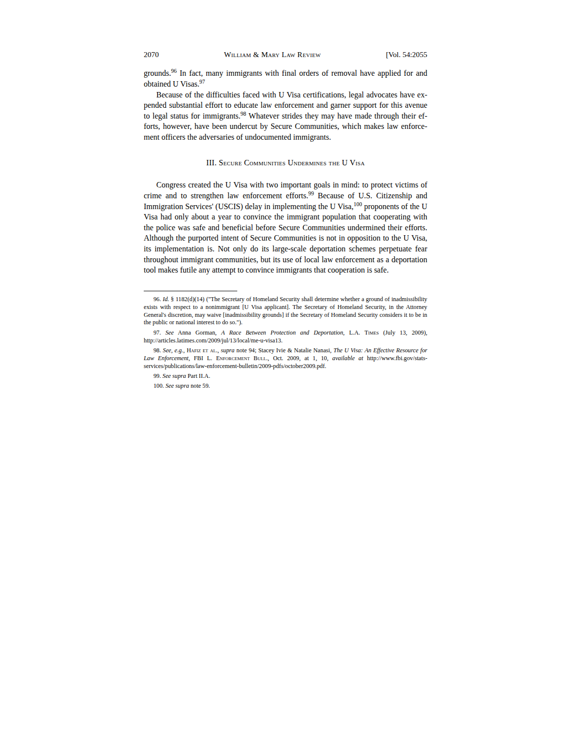2070 William & Mary Law Review [Vol. 54:2055
grounds.96 In fact, many immigrants with final orders of removal have applied for and obtained U Visas.97
Because of the difficulties faced with U Visa certifications, legal advocates have expended substantial effort to educate law enforcement and garner support for this avenue to legal status for immigrants.98 Whatever strides they may have made through their efforts, however, have been undercut by Secure Communities, which makes law enforcement officers the adversaries of undocumented immigrants.
III. Secure Communities Undermines the U Visa
Congress created the U Visa with two important goals in mind: to protect victims of crime and to strengthen law enforcement efforts.99 Because of U.S. Citizenship and Immigration Services' (USCIS) delay in implementing the U Visa,100 proponents of the U Visa had only about a year to convince the immigrant population that cooperating with the police was safe and beneficial before Secure Communities undermined their efforts. Although the purported intent of Secure Communities is not in opposition to the U Visa, its implementation is. Not only do its large-scale deportation schemes perpetuate fear throughout immigrant communities, but its use of local law enforcement as a deportation tool makes futile any attempt to convince immigrants that cooperation is safe.
96. Id. § 1182(d)(14) ("The Secretary of Homeland Security shall determine whether a ground of inadmissibility exists with respect to a nonimmigrant [U Visa applicant]. The Secretary of Homeland Security, in the Attorney General's discretion, may waive [inadmissibility grounds] if the Secretary of Homeland Security considers it to be in the public or national interest to do so.").
97. See Anna Gorman, A Race Between Protection and Deportation, L.A. Times (July 13, 2009), http://articles.latimes.com/2009/jul/13/local/me-u-visa13.
98. See, e.g., Hafiz et al., supra note 94; Stacey Ivie & Natalie Nanasi, The U Visa: An Effective Resource for Law Enforcement, FBI L. Enforcement Bull., Oct. 2009, at 1, 10, available at http://www.fbi.gov/stats-services/publications/law-enforcement-bulletin/2009-pdfs/october2009.pdf.
99. See supra Part II.A.
100. See supra note 59.